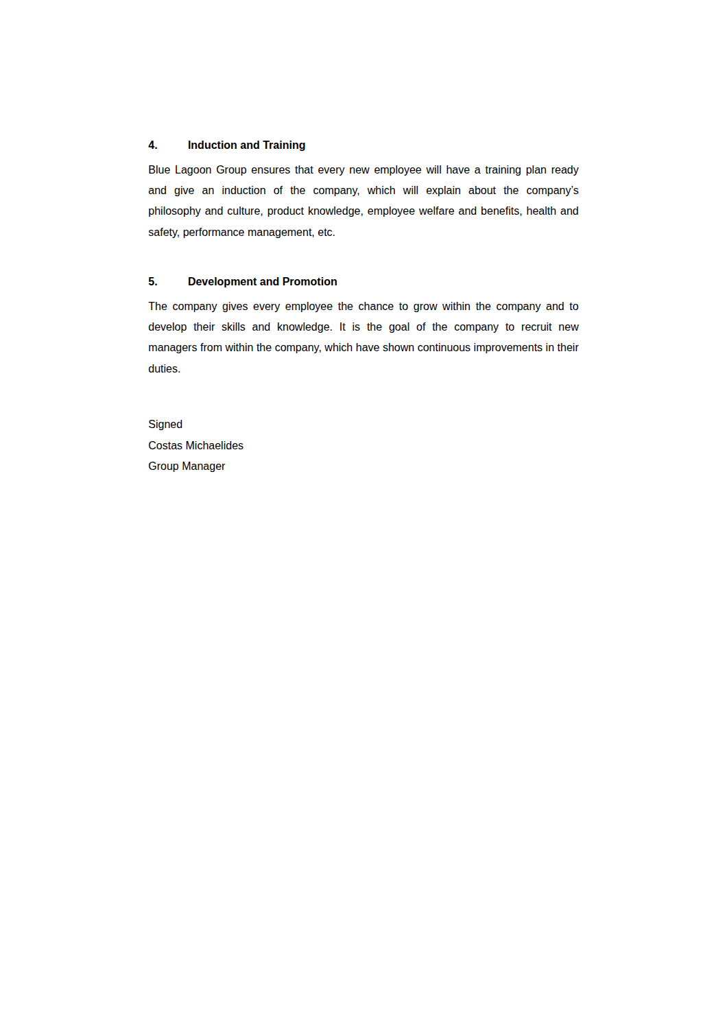4. Induction and Training
Blue Lagoon Group ensures that every new employee will have a training plan ready and give an induction of the company, which will explain about the company’s philosophy and culture, product knowledge, employee welfare and benefits, health and safety, performance management, etc.
5. Development and Promotion
The company gives every employee the chance to grow within the company and to develop their skills and knowledge. It is the goal of the company to recruit new managers from within the company, which have shown continuous improvements in their duties.
Signed
Costas Michaelides
Group Manager